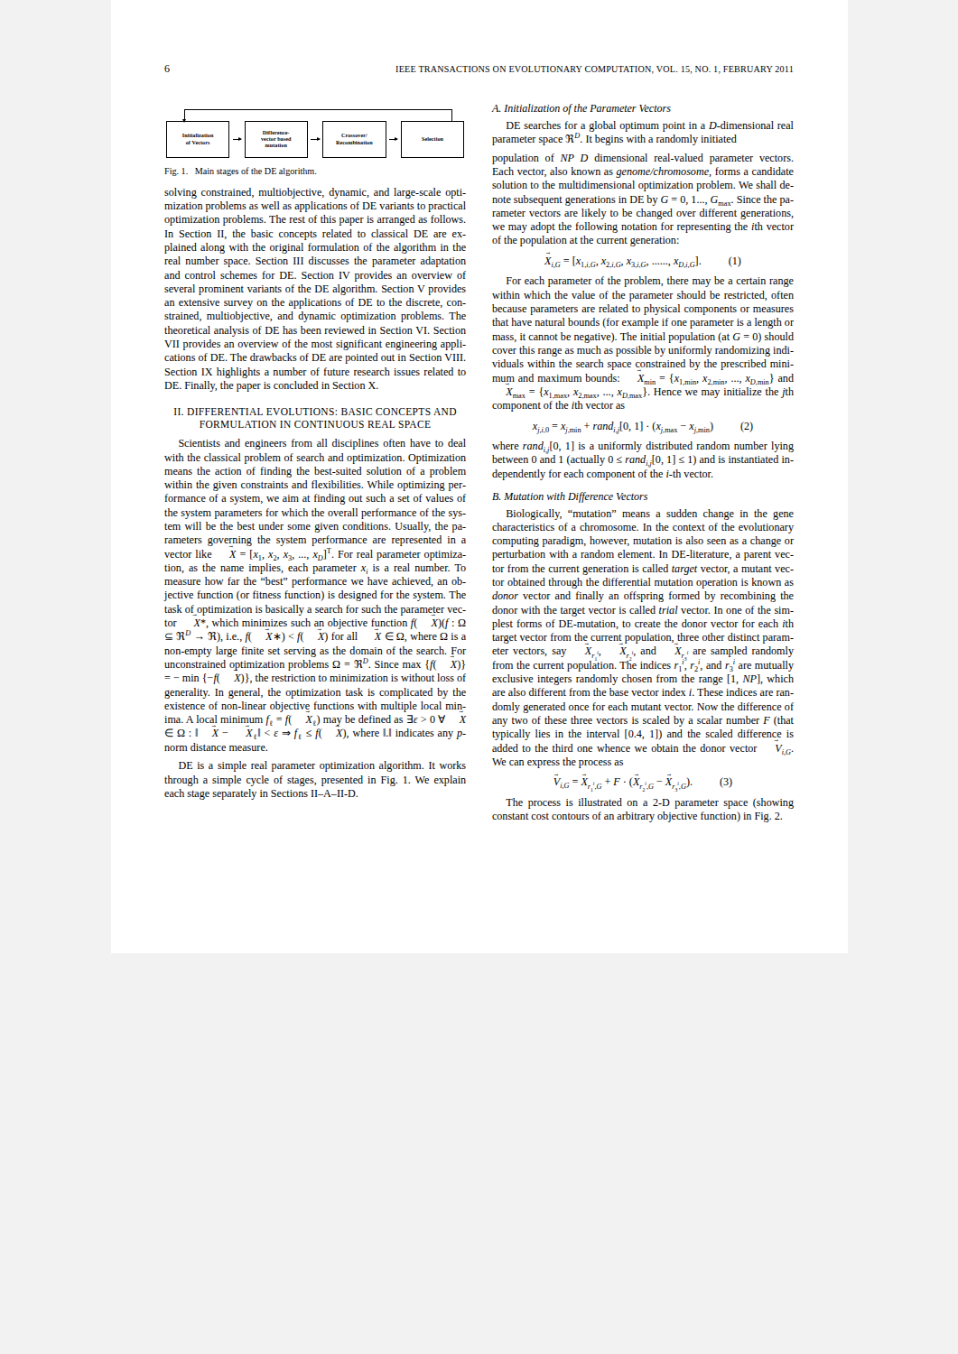6 IEEE Transactions on Evolutionary Computation, Vol. 15, No. 1, February 2011
Initialization
of Vectors
Difference-
vector based
mutation
Crossover/
Recombination
Selection
Fig. 1. Main stages of the DE algorithm.
solving constrained, multiobjective, dynamic, and large-scale optimization problems as well as applications of DE variants to practical optimization problems. The rest of this paper is arranged as follows. In Section II, the basic concepts related to classical DE are explained along with the original formulation of the algorithm in the real number space. Section III discusses the parameter adaptation and control schemes for DE. Section IV provides an overview of several prominent variants of the DE algorithm. Section V provides an extensive survey on the applications of DE to the discrete, constrained, multiobjective, and dynamic optimization problems. The theoretical analysis of DE has been reviewed in Section VI. Section VII provides an overview of the most significant engineering applications of DE. The drawbacks of DE are pointed out in Section VIII. Section IX highlights a number of future research issues related to DE. Finally, the paper is concluded in Section X.
II. Differential Evolutions: Basic Concepts and Formulation in Continuous Real Space
Scientists and engineers from all disciplines often have to deal with the classical problem of search and optimization. Optimization means the action of finding the best-suited solution of a problem within the given constraints and flexibilities. While optimizing performance of a system, we aim at finding out such a set of values of the system parameters for which the overall performance of the system will be the best under some given conditions. Usually, the parameters governing the system performance are represented in a vector like X = [x1, x2, x3, ..., xD]T. For real parameter optimization, as the name implies, each parameter xi is a real number. To measure how far the “best” performance we have achieved, an objective function (or fitness function) is designed for the system. The task of optimization is basically a search for such the parameter vector X*, which minimizes such an objective function f(X)(f : Ω ⊆ ℜD → ℜ), i.e., f(X∗) < f(X) for all X ∈ Ω, where Ω is a non-empty large finite set serving as the domain of the search. For unconstrained optimization problems Ω = ℜD. Since max {f(X)} = − min {−f(X)}, the restriction to minimization is without loss of generality. In general, the optimization task is complicated by the existence of non-linear objective functions with multiple local minima. A local minimum fℓ = f(Xℓ) may be defined as ∃ε > 0 ∀X ∈ Ω : ‖X − Xℓ‖ < ε ⇒ fℓ ≤ f(X), where ‖.‖ indicates any p-norm distance measure.
DE is a simple real parameter optimization algorithm. It works through a simple cycle of stages, presented in Fig. 1. We explain each stage separately in Sections II–A–II-D.
A. Initialization of the Parameter Vectors
DE searches for a global optimum point in a D-dimensional real parameter space ℜD. It begins with a randomly initiated
population of NP D dimensional real-valued parameter vectors. Each vector, also known as genome/chromosome, forms a candidate solution to the multidimensional optimization problem. We shall denote subsequent generations in DE by G = 0, 1..., Gmax. Since the parameter vectors are likely to be changed over different generations, we may adopt the following notation for representing the ith vector of the population at the current generation:
Xi,G = [x1,i,G, x2,i,G, x3,i,G, ......, xD,i,G]. (1)
For each parameter of the problem, there may be a certain range within which the value of the parameter should be restricted, often because parameters are related to physical components or measures that have natural bounds (for example if one parameter is a length or mass, it cannot be negative). The initial population (at G = 0) should cover this range as much as possible by uniformly randomizing individuals within the search space constrained by the prescribed minimum and maximum bounds: Xmin = {x1,min, x2,min, ..., xD,min} and Xmax = {x1,max, x2,max, ..., xD,max}. Hence we may initialize the jth component of the ith vector as
xj,i,0 = xj,min + randi,j[0, 1] · (xj,max − xj,min) (2)
where randi,j[0, 1] is a uniformly distributed random number lying between 0 and 1 (actually 0 ≤ randi,j[0, 1] ≤ 1) and is instantiated independently for each component of the i-th vector.
B. Mutation with Difference Vectors
Biologically, “mutation” means a sudden change in the gene characteristics of a chromosome. In the context of the evolutionary computing paradigm, however, mutation is also seen as a change or perturbation with a random element. In DE-literature, a parent vector from the current generation is called target vector, a mutant vector obtained through the differential mutation operation is known as donor vector and finally an offspring formed by recombining the donor with the target vector is called trial vector. In one of the simplest forms of DE-mutation, to create the donor vector for each ith target vector from the current population, three other distinct parameter vectors, say Xr1i, Xr2i, and Xr3i are sampled randomly from the current population. The indices r1i, r2i, and r3i are mutually exclusive integers randomly chosen from the range [1, NP], which are also different from the base vector index i. These indices are randomly generated once for each mutant vector. Now the difference of any two of these three vectors is scaled by a scalar number F (that typically lies in the interval [0.4, 1]) and the scaled difference is added to the third one whence we obtain the donor vector Vi,G. We can express the process as
Vi,G = Xr1i,G + F · (Xr2i,G − Xr3i,G). (3)
The process is illustrated on a 2-D parameter space (showing constant cost contours of an arbitrary objective function) in Fig. 2.